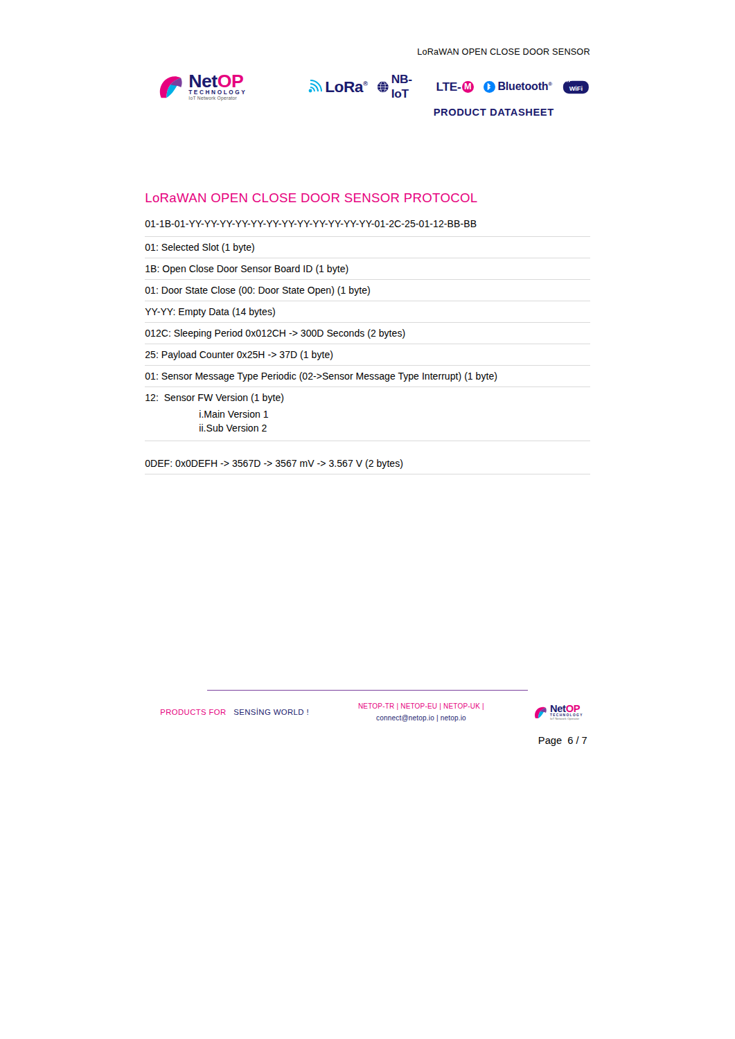LoRaWAN OPEN CLOSE DOOR SENSOR
Net OP
TECHNOLOGY
IoT Network Operator
LoRa®
NB-IoT
LTE-M
Bluetooth®
WiFi
PRODUCT DATASHEET
LoRaWAN OPEN CLOSE DOOR SENSOR PROTOCOL
01-1B-01-YY-YY-YY-YY-YY-YY-YY-YY-YY-YY-YY-YY-01-2C-25-01-12-BB-BB
01: Selected Slot (1 byte)
1B: Open Close Door Sensor Board ID (1 byte)
01: Door State Close (00: Door State Open) (1 byte)
YY-YY: Empty Data (14 bytes)
012C: Sleeping Period 0x012CH -> 300D Seconds (2 bytes)
25: Payload Counter 0x25H -> 37D (1 byte)
01: Sensor Message Type Periodic (02->Sensor Message Type Interrupt) (1 byte)
12: Sensor FW Version (1 byte)
i.Main Version 1
ii.Sub Version 2
0DEF: 0x0DEFH -> 3567D -> 3567 mV -> 3.567 V (2 bytes)
PRODUCTS FOR SENSİNG WORLD !
NETOP-TR | NETOP-EU | NETOP-UK |
connect@netop.io | netop.io
Net OP
TECHNOLOGY
IoT Network Operator
Page 6 / 7